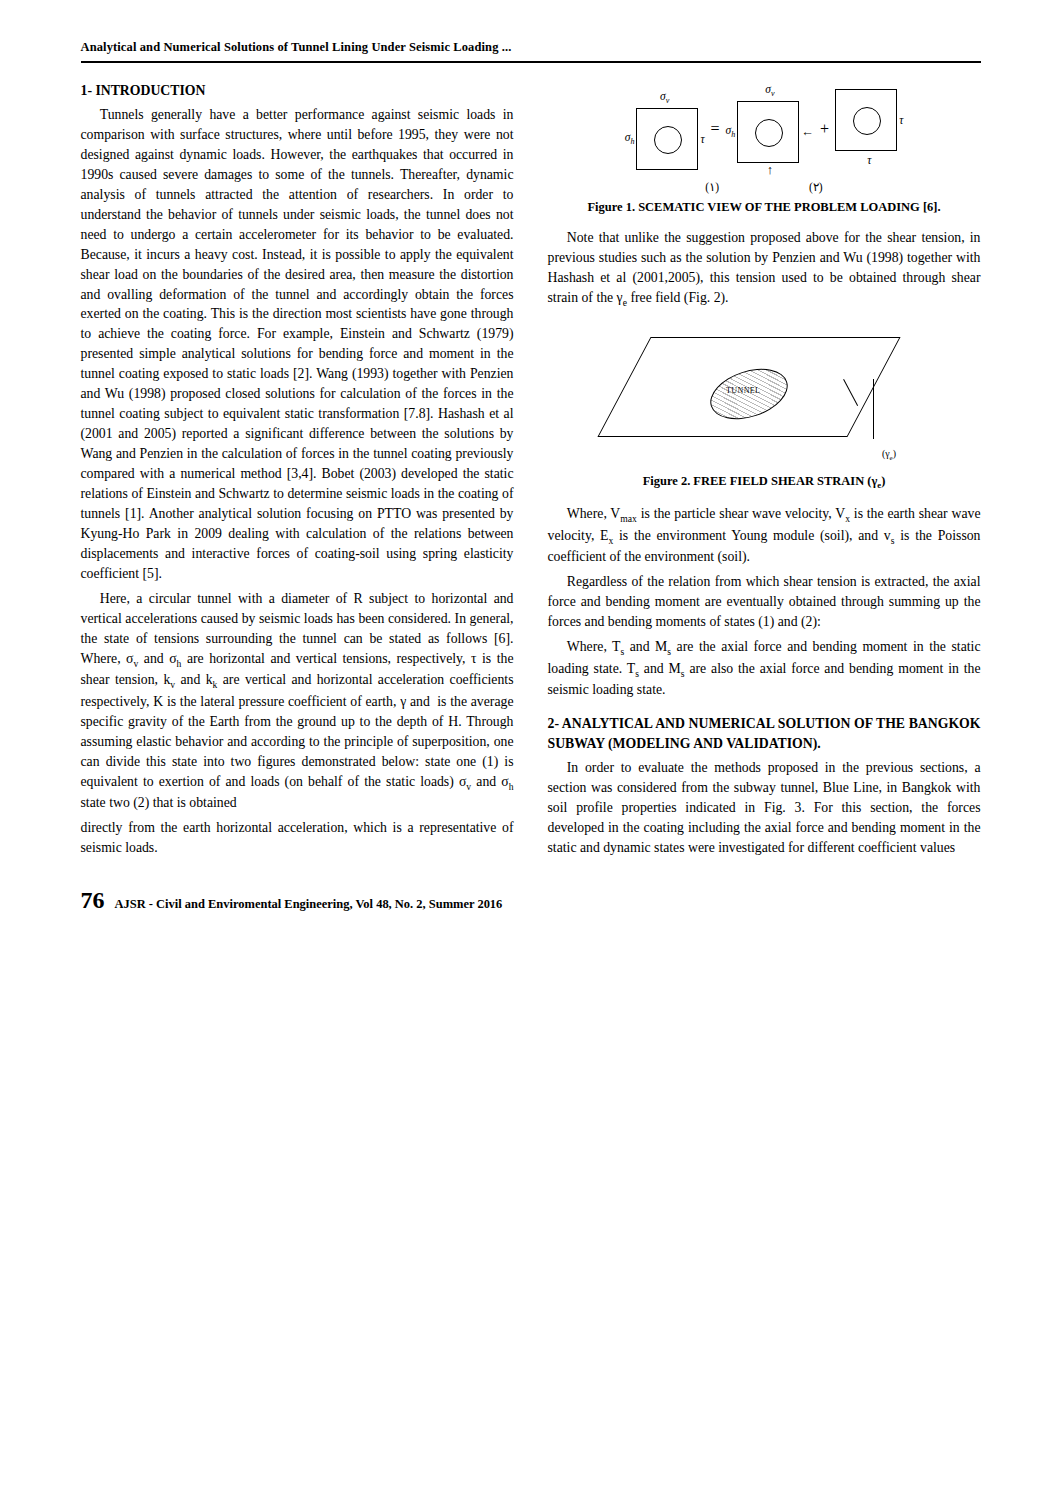Analytical and Numerical Solutions of Tunnel Lining Under Seismic Loading ...
1- INTRODUCTION
Tunnels generally have a better performance against seismic loads in comparison with surface structures, where until before 1995, they were not designed against dynamic loads. However, the earthquakes that occurred in 1990s caused severe damages to some of the tunnels. Thereafter, dynamic analysis of tunnels attracted the attention of researchers. In order to understand the behavior of tunnels under seismic loads, the tunnel does not need to undergo a certain accelerometer for its behavior to be evaluated. Because, it incurs a heavy cost. Instead, it is possible to apply the equivalent shear load on the boundaries of the desired area, then measure the distortion and ovalling deformation of the tunnel and accordingly obtain the forces exerted on the coating. This is the direction most scientists have gone through to achieve the coating force. For example, Einstein and Schwartz (1979) presented simple analytical solutions for bending force and moment in the tunnel coating exposed to static loads [2]. Wang (1993) together with Penzien and Wu (1998) proposed closed solutions for calculation of the forces in the tunnel coating subject to equivalent static transformation [7.8]. Hashash et al (2001 and 2005) reported a significant difference between the solutions by Wang and Penzien in the calculation of forces in the tunnel coating previously compared with a numerical method [3,4]. Bobet (2003) developed the static relations of Einstein and Schwartz to determine seismic loads in the coating of tunnels [1]. Another analytical solution focusing on PTTO was presented by Kyung-Ho Park in 2009 dealing with calculation of the relations between displacements and interactive forces of coating-soil using spring elasticity coefficient [5].
Here, a circular tunnel with a diameter of R subject to horizontal and vertical accelerations caused by seismic loads has been considered. In general, the state of tensions surrounding the tunnel can be stated as follows [6]. Where, σv and σh are horizontal and vertical tensions, respectively, τ is the shear tension, kv and kk are vertical and horizontal acceleration coefficients respectively, K is the lateral pressure coefficient of earth, γ and is the average specific gravity of the Earth from the ground up to the depth of H. Through assuming elastic behavior and according to the principle of superposition, one can divide this state into two figures demonstrated below: state one (1) is equivalent to exertion of and loads (on behalf of the static loads) σv and σh state two (2) that is obtained
directly from the earth horizontal acceleration, which is a representative of seismic loads.
σv
σh
τ
=
σv
σh
←
↑
+
τ
τ
(١) (٢)
Figure 1. SCEMATIC VIEW OF THE PROBLEM LOADING [6].
Note that unlike the suggestion proposed above for the shear tension, in previous studies such as the solution by Penzien and Wu (1998) together with Hashash et al (2001,2005), this tension used to be obtained through shear strain of the γe free field (Fig. 2).
TUNNEL
(γe)
Figure 2. FREE FIELD SHEAR STRAIN (γe)
Where, Vmax is the particle shear wave velocity, Vx is the earth shear wave velocity, Ex is the environment Young module (soil), and vs is the Poisson coefficient of the environment (soil).
Regardless of the relation from which shear tension is extracted, the axial force and bending moment are eventually obtained through summing up the forces and bending moments of states (1) and (2):
Where, Ts and Ms are the axial force and bending moment in the static loading state. Ts and Ms are also the axial force and bending moment in the seismic loading state.
2- ANALYTICAL AND NUMERICAL SO­LUTION OF THE BANGKOK SUBWAY (MODELING AND VALIDATION).
In order to evaluate the methods proposed in the previous sections, a section was considered from the subway tunnel, Blue Line, in Bangkok with soil profile properties indicated in Fig. 3. For this section, the forces developed in the coating including the axial force and bending moment in the static and dynamic states were investigated for different coefficient values
76 AJSR - Civil and Enviromental Engineering, Vol 48, No. 2, Summer 2016